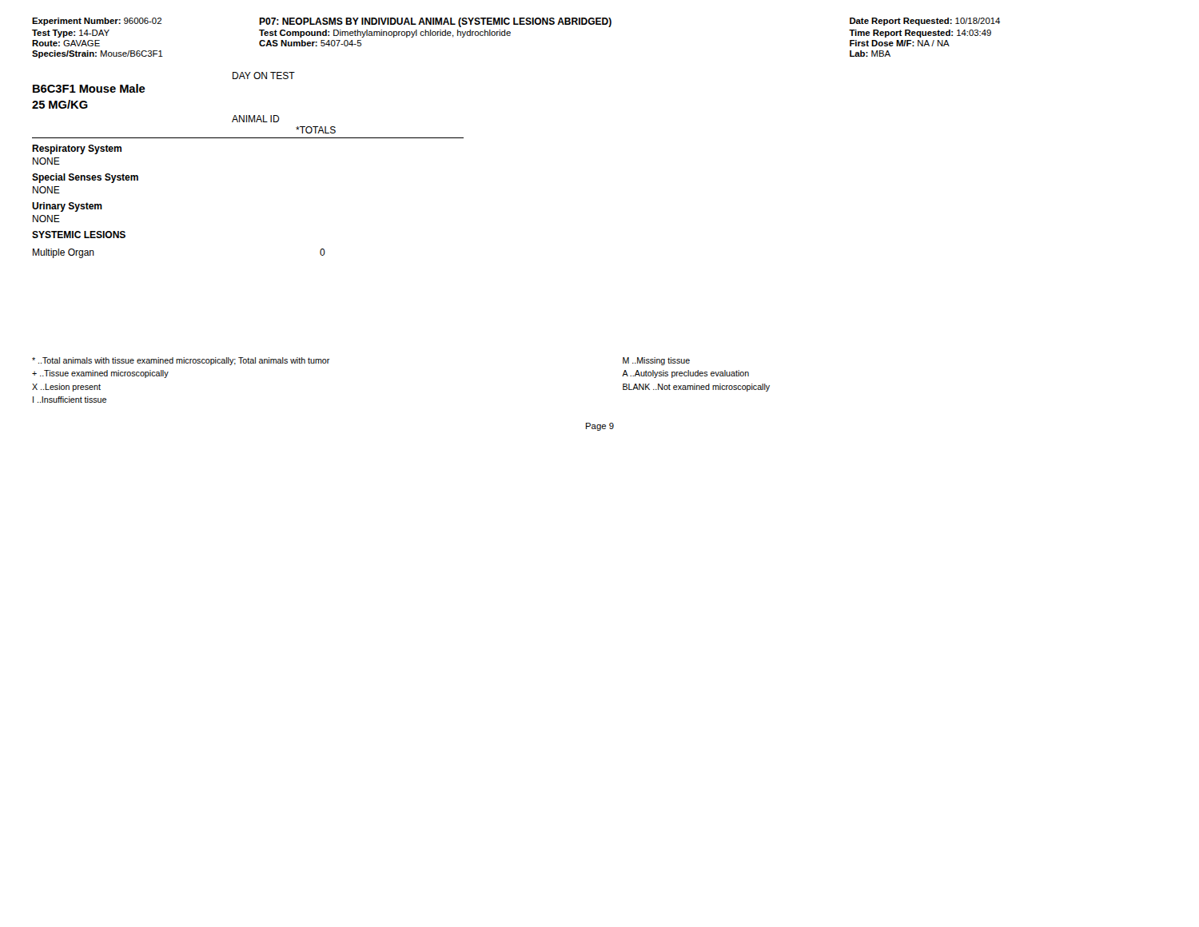| Experiment Number: 96006-02 | P07: NEOPLASMS BY INDIVIDUAL ANIMAL (SYSTEMIC LESIONS ABRIDGED) | Date Report Requested: 10/18/2014 |
| Test Type: 14-DAY | Test Compound: Dimethylaminopropyl chloride, hydrochloride | Time Report Requested: 14:03:49 |
| Route: GAVAGE | CAS Number: 5407-04-5 | First Dose M/F: NA / NA |
| Species/Strain: Mouse/B6C3F1 | | Lab: MBA |
DAY ON TEST
B6C3F1 Mouse Male
25 MG/KG
ANIMAL ID
*TOTALS
Respiratory System
NONE
Special Senses System
NONE
Urinary System
NONE
SYSTEMIC LESIONS
Multiple Organ0
| * ..Total animals with tissue examined microscopically; Total animals with tumor | M ..Missing tissue |
| + ..Tissue examined microscopically | A ..Autolysis precludes evaluation |
| X ..Lesion present | BLANK ..Not examined microscopically |
| I ..Insufficient tissue | |
Page 9